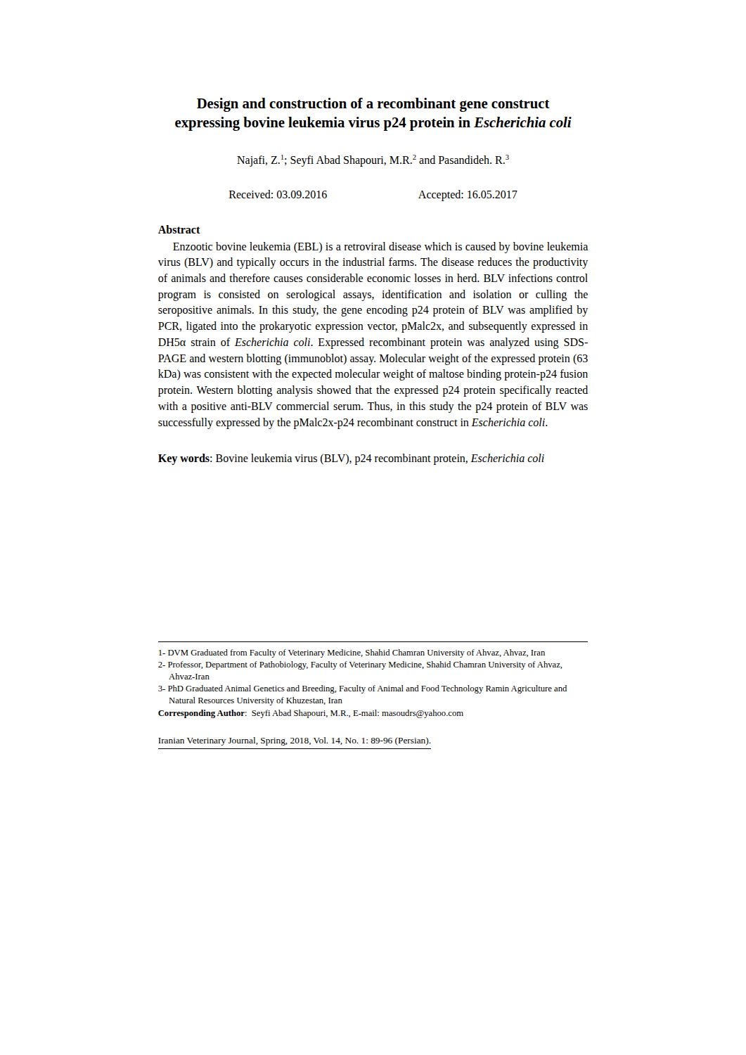Design and construction of a recombinant gene construct
expressing bovine leukemia virus p24 protein in Escherichia coli
Najafi, Z.1; Seyfi Abad Shapouri, M.R.2 and Pasandideh. R.3
Received: 03.09.2016 Accepted: 16.05.2017
Abstract
Enzootic bovine leukemia (EBL) is a retroviral disease which is caused by bovine leukemia virus (BLV) and typically occurs in the industrial farms. The disease reduces the productivity of animals and therefore causes considerable economic losses in herd. BLV infections control program is consisted on serological assays, identification and isolation or culling the seropositive animals. In this study, the gene encoding p24 protein of BLV was amplified by PCR, ligated into the prokaryotic expression vector, pMalc2x, and subsequently expressed in DH5α strain of Escherichia coli. Expressed recombinant protein was analyzed using SDS-PAGE and western blotting (immunoblot) assay. Molecular weight of the expressed protein (63 kDa) was consistent with the expected molecular weight of maltose binding protein-p24 fusion protein. Western blotting analysis showed that the expressed p24 protein specifically reacted with a positive anti-BLV commercial serum. Thus, in this study the p24 protein of BLV was successfully expressed by the pMalc2x-p24 recombinant construct in Escherichia coli.
Key words: Bovine leukemia virus (BLV), p24 recombinant protein, Escherichia coli
1- DVM Graduated from Faculty of Veterinary Medicine, Shahid Chamran University of Ahvaz, Ahvaz, Iran
2- Professor, Department of Pathobiology, Faculty of Veterinary Medicine, Shahid Chamran University of Ahvaz, Ahvaz-Iran
3- PhD Graduated Animal Genetics and Breeding, Faculty of Animal and Food Technology Ramin Agriculture and Natural Resources University of Khuzestan, Iran
Corresponding Author: Seyfi Abad Shapouri, M.R., E-mail: masoudrs@yahoo.com
Iranian Veterinary Journal, Spring, 2018, Vol. 14, No. 1: 89-96 (Persian).